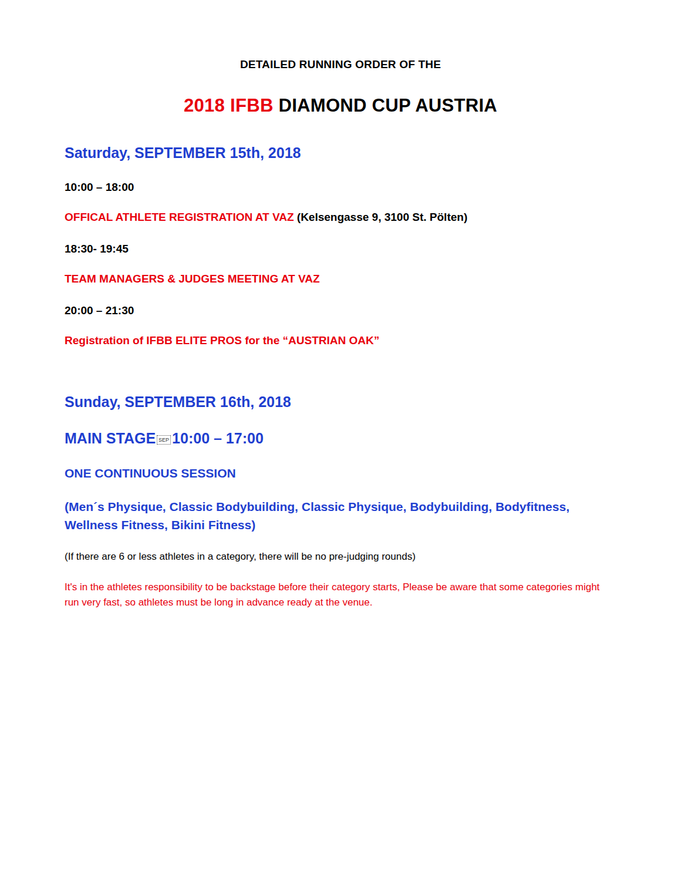DETAILED RUNNING ORDER OF THE
2018 IFBB DIAMOND CUP AUSTRIA
Saturday, SEPTEMBER 15th, 2018
10:00 – 18:00
OFFICAL ATHLETE REGISTRATION AT VAZ (Kelsengasse 9, 3100 St. Pölten)
18:30- 19:45
TEAM MANAGERS & JUDGES MEETING AT VAZ
20:00 – 21:30
Registration of IFBB ELITE PROS for the “AUSTRIAN OAK”
Sunday, SEPTEMBER 16th, 2018
MAIN STAGESEP10:00 – 17:00
ONE CONTINUOUS SESSION
(Men´s Physique, Classic Bodybuilding, Classic Physique, Bodybuilding, Bodyfitness, Wellness Fitness, Bikini Fitness)
(If there are 6 or less athletes in a category, there will be no pre-judging rounds)
It's in the athletes responsibility to be backstage before their category starts, Please be aware that some categories might run very fast, so athletes must be long in advance ready at the venue.